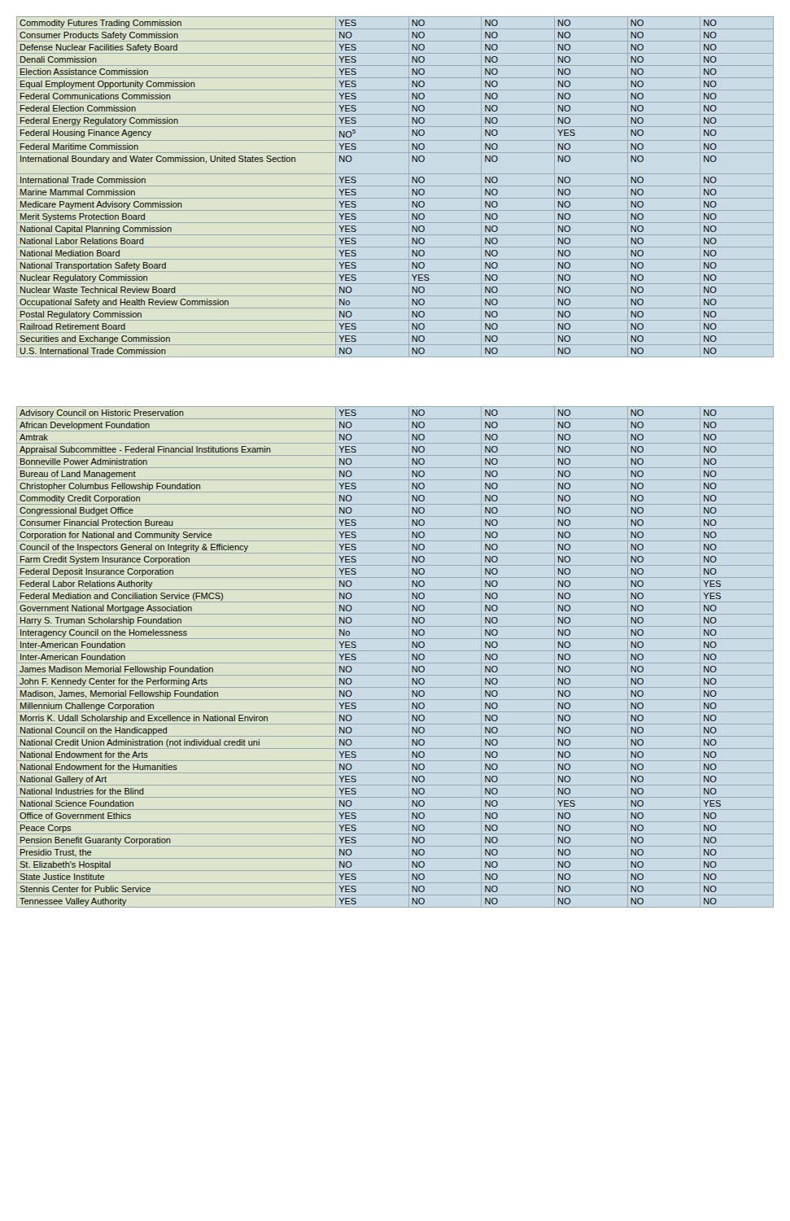| Commodity Futures Trading Commission | YES | NO | NO | NO | NO | NO |
| Consumer Products Safety Commission | NO | NO | NO | NO | NO | NO |
| Defense Nuclear Facilities Safety Board | YES | NO | NO | NO | NO | NO |
| Denali Commission | YES | NO | NO | NO | NO | NO |
| Election Assistance Commission | YES | NO | NO | NO | NO | NO |
| Equal Employment Opportunity Commission | YES | NO | NO | NO | NO | NO |
| Federal Communications Commission | YES | NO | NO | NO | NO | NO |
| Federal Election Commission | YES | NO | NO | NO | NO | NO |
| Federal Energy Regulatory Commission | YES | NO | NO | NO | NO | NO |
| Federal Housing Finance Agency | NO 5 | NO | NO | YES | NO | NO |
| Federal Maritime Commission | YES | NO | NO | NO | NO | NO |
| International Boundary and Water Commission, United States Section | NO | NO | NO | NO | NO | NO |
| International Trade Commission | YES | NO | NO | NO | NO | NO |
| Marine Mammal Commission | YES | NO | NO | NO | NO | NO |
| Medicare Payment Advisory Commission | YES | NO | NO | NO | NO | NO |
| Merit Systems Protection Board | YES | NO | NO | NO | NO | NO |
| National Capital Planning Commission | YES | NO | NO | NO | NO | NO |
| National Labor Relations Board | YES | NO | NO | NO | NO | NO |
| National Mediation Board | YES | NO | NO | NO | NO | NO |
| National Transportation Safety Board | YES | NO | NO | NO | NO | NO |
| Nuclear Regulatory Commission | YES | YES | NO | NO | NO | NO |
| Nuclear Waste Technical Review Board | NO | NO | NO | NO | NO | NO |
| Occupational Safety and Health Review Commission | No | NO | NO | NO | NO | NO |
| Postal Regulatory Commission | NO | NO | NO | NO | NO | NO |
| Railroad Retirement Board | YES | NO | NO | NO | NO | NO |
| Securities and Exchange Commission | YES | NO | NO | NO | NO | NO |
| U.S. International Trade Commission | NO | NO | NO | NO | NO | NO |
| Advisory Council on Historic Preservation | YES | NO | NO | NO | NO | NO |
| African Development Foundation | NO | NO | NO | NO | NO | NO |
| Amtrak | NO | NO | NO | NO | NO | NO |
| Appraisal Subcommittee - Federal Financial Institutions Examin | YES | NO | NO | NO | NO | NO |
| Bonneville Power Administration | NO | NO | NO | NO | NO | NO |
| Bureau of Land Management | NO | NO | NO | NO | NO | NO |
| Christopher Columbus Fellowship Foundation | YES | NO | NO | NO | NO | NO |
| Commodity Credit Corporation | NO | NO | NO | NO | NO | NO |
| Congressional Budget Office | NO | NO | NO | NO | NO | NO |
| Consumer Financial Protection Bureau | YES | NO | NO | NO | NO | NO |
| Corporation for National and Community Service | YES | NO | NO | NO | NO | NO |
| Council of the Inspectors General on Integrity & Efficiency | YES | NO | NO | NO | NO | NO |
| Farm Credit System Insurance Corporation | YES | NO | NO | NO | NO | NO |
| Federal Deposit Insurance Corporation | YES | NO | NO | NO | NO | NO |
| Federal Labor Relations Authority | NO | NO | NO | NO | NO | YES |
| Federal Mediation and Conciliation Service (FMCS) | NO | NO | NO | NO | NO | YES |
| Government National Mortgage Association | NO | NO | NO | NO | NO | NO |
| Harry S. Truman Scholarship Foundation | NO | NO | NO | NO | NO | NO |
| Interagency Council on the Homelessness | No | NO | NO | NO | NO | NO |
| Inter-American Foundation | YES | NO | NO | NO | NO | NO |
| Inter-American Foundation | YES | NO | NO | NO | NO | NO |
| James Madison Memorial Fellowship Foundation | NO | NO | NO | NO | NO | NO |
| John F. Kennedy Center for the Performing Arts | NO | NO | NO | NO | NO | NO |
| Madison, James, Memorial Fellowship Foundation | NO | NO | NO | NO | NO | NO |
| Millennium Challenge Corporation | YES | NO | NO | NO | NO | NO |
| Morris K. Udall Scholarship and Excellence in National Environ | NO | NO | NO | NO | NO | NO |
| National Council on the Handicapped | NO | NO | NO | NO | NO | NO |
| National Credit Union Administration (not individual credit uni | NO | NO | NO | NO | NO | NO |
| National Endowment for the Arts | YES | NO | NO | NO | NO | NO |
| National Endowment for the Humanities | NO | NO | NO | NO | NO | NO |
| National Gallery of Art | YES | NO | NO | NO | NO | NO |
| National Industries for the Blind | YES | NO | NO | NO | NO | NO |
| National Science Foundation | NO | NO | NO | YES | NO | YES |
| Office of Government Ethics | YES | NO | NO | NO | NO | NO |
| Peace Corps | YES | NO | NO | NO | NO | NO |
| Pension Benefit Guaranty Corporation | YES | NO | NO | NO | NO | NO |
| Presidio Trust, the | NO | NO | NO | NO | NO | NO |
| St. Elizabeth's Hospital | NO | NO | NO | NO | NO | NO |
| State Justice Institute | YES | NO | NO | NO | NO | NO |
| Stennis Center for Public Service | YES | NO | NO | NO | NO | NO |
| Tennessee Valley Authority | YES | NO | NO | NO | NO | NO |